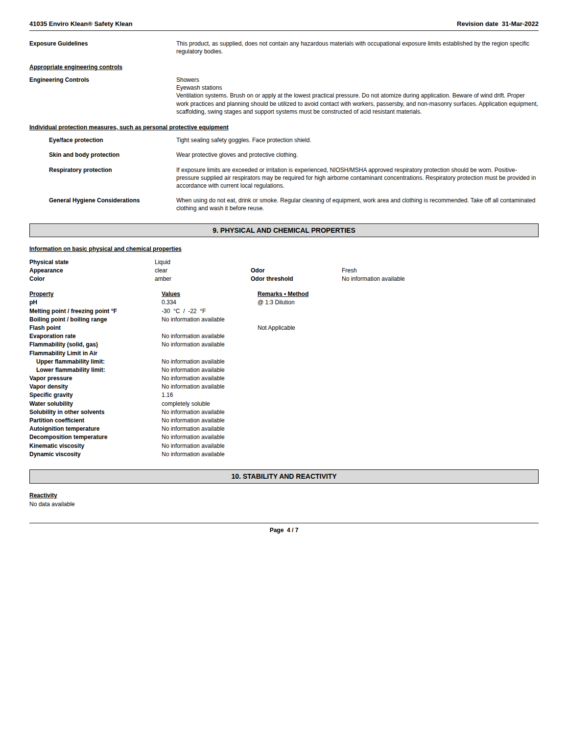41035 Enviro Klean® Safety Klean Revision date 31-Mar-2022
Exposure Guidelines
This product, as supplied, does not contain any hazardous materials with occupational exposure limits established by the region specific regulatory bodies.
Appropriate engineering controls
Engineering Controls
Showers
Eyewash stations
Ventilation systems. Brush on or apply at the lowest practical pressure. Do not atomize during application. Beware of wind drift. Proper work practices and planning should be utilized to avoid contact with workers, passersby, and non-masonry surfaces. Application equipment, scaffolding, swing stages and support systems must be constructed of acid resistant materials.
Individual protection measures, such as personal protective equipment
Eye/face protection
Tight sealing safety goggles. Face protection shield.
Skin and body protection
Wear protective gloves and protective clothing.
Respiratory protection
If exposure limits are exceeded or irritation is experienced, NIOSH/MSHA approved respiratory protection should be worn. Positive-pressure supplied air respirators may be required for high airborne contaminant concentrations. Respiratory protection must be provided in accordance with current local regulations.
General Hygiene Considerations
When using do not eat, drink or smoke. Regular cleaning of equipment, work area and clothing is recommended. Take off all contaminated clothing and wash it before reuse.
9. PHYSICAL AND CHEMICAL PROPERTIES
Information on basic physical and chemical properties
| Physical state | Liquid | | |
| Appearance | clear | Odor | Fresh |
| Color | amber | Odor threshold | No information available |
| Property | Values | Remarks • Method |
| pH | 0.334 | @ 1:3 Dilution |
| Melting point / freezing point °F | -30 °C / -22 °F | |
| Boiling point / boiling range | No information available | |
| Flash point | | Not Applicable |
| Evaporation rate | No information available | |
| Flammability (solid, gas) | No information available | |
| Flammability Limit in Air | | |
| Upper flammability limit: | No information available | |
| Lower flammability limit: | No information available | |
| Vapor pressure | No information available | |
| Vapor density | No information available | |
| Specific gravity | 1.16 | |
| Water solubility | completely soluble | |
| Solubility in other solvents | No information available | |
| Partition coefficient | No information available | |
| Autoignition temperature | No information available | |
| Decomposition temperature | No information available | |
| Kinematic viscosity | No information available | |
| Dynamic viscosity | No information available | |
10. STABILITY AND REACTIVITY
Reactivity
No data available
Page 4 / 7